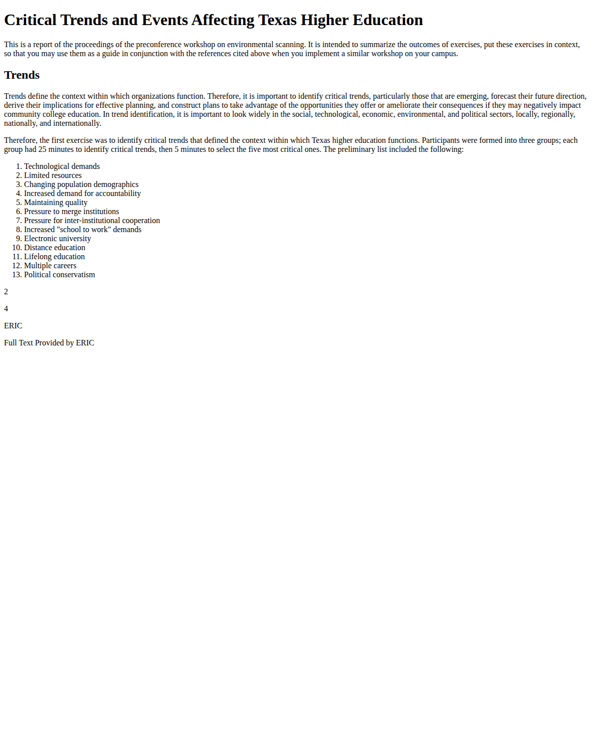Critical Trends and Events Affecting Texas Higher Education
This is a report of the proceedings of the preconference workshop on environmental scanning. It is intended to summarize the outcomes of exercises, put these exercises in context, so that you may use them as a guide in conjunction with the references cited above when you implement a similar workshop on your campus.
Trends
Trends define the context within which organizations function. Therefore, it is important to identify critical trends, particularly those that are emerging, forecast their future direction, derive their implications for effective planning, and construct plans to take advantage of the opportunities they offer or ameliorate their consequences if they may negatively impact community college education. In trend identification, it is important to look widely in the social, technological, economic, environmental, and political sectors, locally, regionally, nationally, and internationally.
Therefore, the first exercise was to identify critical trends that defined the context within which Texas higher education functions. Participants were formed into three groups; each group had 25 minutes to identify critical trends, then 5 minutes to select the five most critical ones. The preliminary list included the following:
Technological demands
Limited resources
Changing population demographics
Increased demand for accountability
Maintaining quality
Pressure to merge institutions
Pressure for inter-institutional cooperation
Increased "school to work" demands
Electronic university
Distance education
Lifelong education
Multiple careers
Political conservatism
2
4
ERIC
Full Text Provided by ERIC